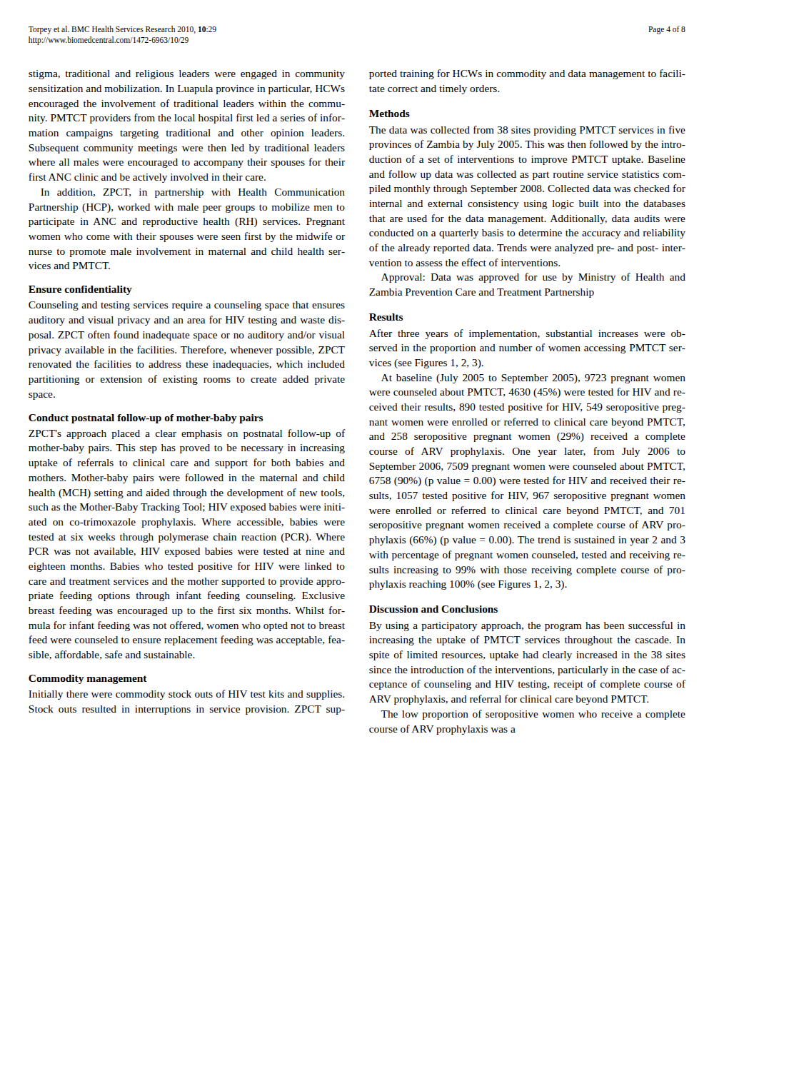Torpey et al. BMC Health Services Research 2010, 10:29
http://www.biomedcentral.com/1472-6963/10/29
Page 4 of 8
stigma, traditional and religious leaders were engaged in community sensitization and mobilization. In Luapula province in particular, HCWs encouraged the involvement of traditional leaders within the community. PMTCT providers from the local hospital first led a series of information campaigns targeting traditional and other opinion leaders. Subsequent community meetings were then led by traditional leaders where all males were encouraged to accompany their spouses for their first ANC clinic and be actively involved in their care.
In addition, ZPCT, in partnership with Health Communication Partnership (HCP), worked with male peer groups to mobilize men to participate in ANC and reproductive health (RH) services. Pregnant women who come with their spouses were seen first by the midwife or nurse to promote male involvement in maternal and child health services and PMTCT.
Ensure confidentiality
Counseling and testing services require a counseling space that ensures auditory and visual privacy and an area for HIV testing and waste disposal. ZPCT often found inadequate space or no auditory and/or visual privacy available in the facilities. Therefore, whenever possible, ZPCT renovated the facilities to address these inadequacies, which included partitioning or extension of existing rooms to create added private space.
Conduct postnatal follow-up of mother-baby pairs
ZPCT's approach placed a clear emphasis on postnatal follow-up of mother-baby pairs. This step has proved to be necessary in increasing uptake of referrals to clinical care and support for both babies and mothers. Mother-baby pairs were followed in the maternal and child health (MCH) setting and aided through the development of new tools, such as the Mother-Baby Tracking Tool; HIV exposed babies were initiated on co-trimoxazole prophylaxis. Where accessible, babies were tested at six weeks through polymerase chain reaction (PCR). Where PCR was not available, HIV exposed babies were tested at nine and eighteen months. Babies who tested positive for HIV were linked to care and treatment services and the mother supported to provide appropriate feeding options through infant feeding counseling. Exclusive breast feeding was encouraged up to the first six months. Whilst formula for infant feeding was not offered, women who opted not to breast feed were counseled to ensure replacement feeding was acceptable, feasible, affordable, safe and sustainable.
Commodity management
Initially there were commodity stock outs of HIV test kits and supplies. Stock outs resulted in interruptions in service provision. ZPCT supported training for HCWs in commodity and data management to facilitate correct and timely orders.
Methods
The data was collected from 38 sites providing PMTCT services in five provinces of Zambia by July 2005. This was then followed by the introduction of a set of interventions to improve PMTCT uptake. Baseline and follow up data was collected as part routine service statistics compiled monthly through September 2008. Collected data was checked for internal and external consistency using logic built into the databases that are used for the data management. Additionally, data audits were conducted on a quarterly basis to determine the accuracy and reliability of the already reported data. Trends were analyzed pre- and post- intervention to assess the effect of interventions.
Approval: Data was approved for use by Ministry of Health and Zambia Prevention Care and Treatment Partnership
Results
After three years of implementation, substantial increases were observed in the proportion and number of women accessing PMTCT services (see Figures 1, 2, 3).
At baseline (July 2005 to September 2005), 9723 pregnant women were counseled about PMTCT, 4630 (45%) were tested for HIV and received their results, 890 tested positive for HIV, 549 seropositive pregnant women were enrolled or referred to clinical care beyond PMTCT, and 258 seropositive pregnant women (29%) received a complete course of ARV prophylaxis. One year later, from July 2006 to September 2006, 7509 pregnant women were counseled about PMTCT, 6758 (90%) (p value = 0.00) were tested for HIV and received their results, 1057 tested positive for HIV, 967 seropositive pregnant women were enrolled or referred to clinical care beyond PMTCT, and 701 seropositive pregnant women received a complete course of ARV prophylaxis (66%) (p value = 0.00). The trend is sustained in year 2 and 3 with percentage of pregnant women counseled, tested and receiving results increasing to 99% with those receiving complete course of prophylaxis reaching 100% (see Figures 1, 2, 3).
Discussion and Conclusions
By using a participatory approach, the program has been successful in increasing the uptake of PMTCT services throughout the cascade. In spite of limited resources, uptake had clearly increased in the 38 sites since the introduction of the interventions, particularly in the case of acceptance of counseling and HIV testing, receipt of complete course of ARV prophylaxis, and referral for clinical care beyond PMTCT.
The low proportion of seropositive women who receive a complete course of ARV prophylaxis was a